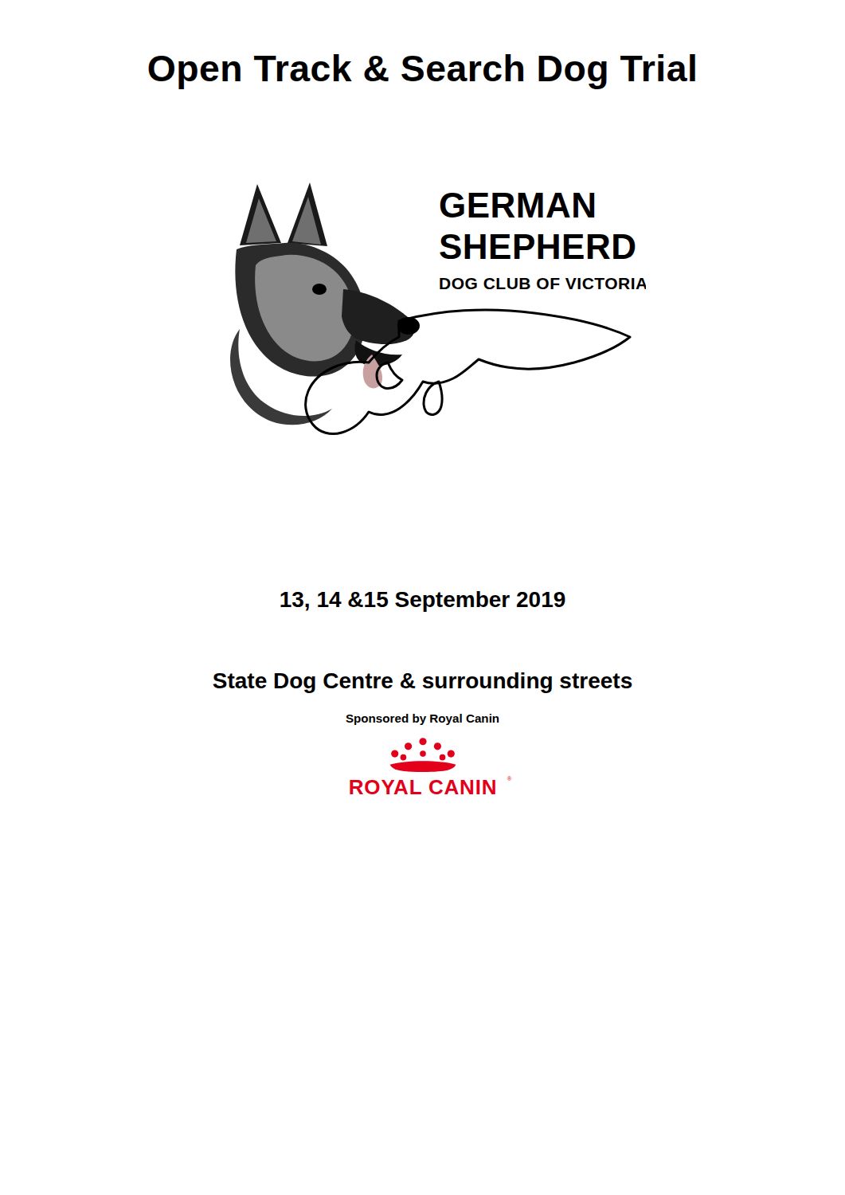Open Track & Search Dog Trial
German Shepherd Dog Club of Victoria Logo showing a German Shepherd dog head beside the club name, above an outline map of Victoria. GERMAN SHEPHERD DOG CLUB OF VICTORIA
13, 14 &15 September 2019
State Dog Centre & surrounding streets
Sponsored by Royal Canin
ROYAL CANIN ®